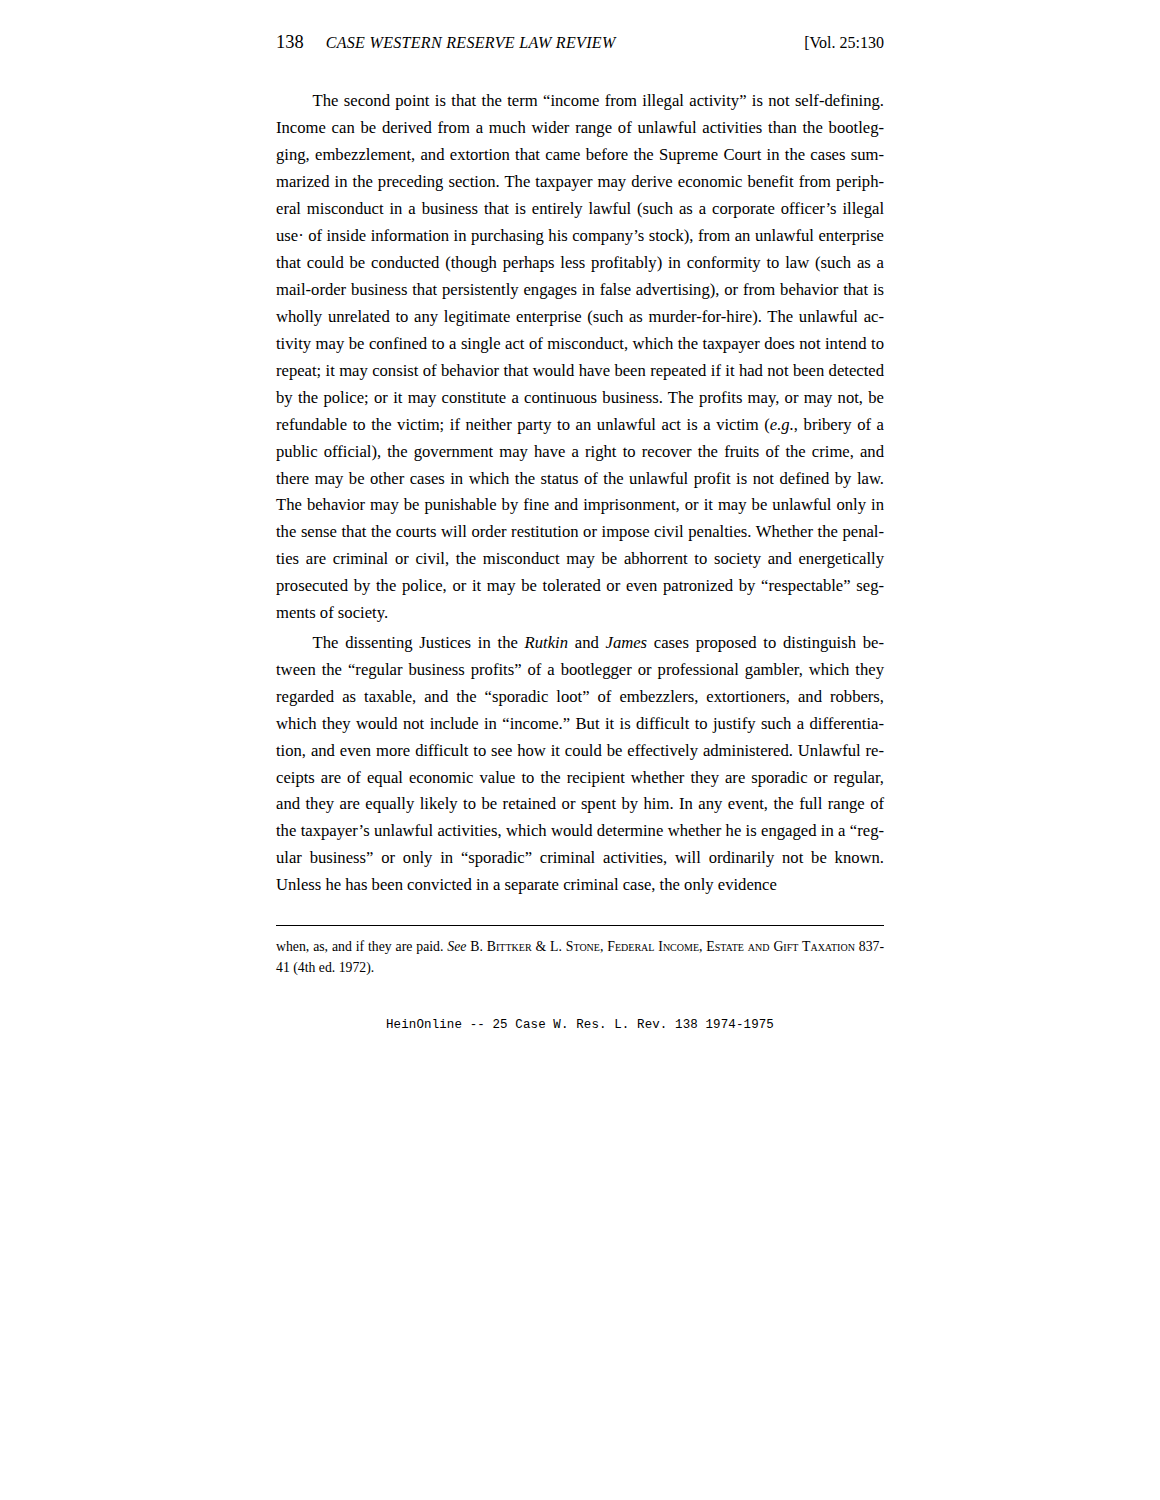138 CASE WESTERN RESERVE LAW REVIEW [Vol. 25:130
The second point is that the term “income from illegal activity” is not self-defining. Income can be derived from a much wider range of unlawful activities than the bootlegging, embezzlement, and extortion that came before the Supreme Court in the cases summarized in the preceding section. The taxpayer may derive economic benefit from peripheral misconduct in a business that is entirely lawful (such as a corporate officer’s illegal use· of inside information in purchasing his company’s stock), from an unlawful enterprise that could be conducted (though perhaps less profitably) in conformity to law (such as a mail-order business that persistently engages in false advertising), or from behavior that is wholly unrelated to any legitimate enterprise (such as murder-for-hire). The unlawful activity may be confined to a single act of misconduct, which the taxpayer does not intend to repeat; it may consist of behavior that would have been repeated if it had not been detected by the police; or it may constitute a continuous business. The profits may, or may not, be refundable to the victim; if neither party to an unlawful act is a victim (e.g., bribery of a public official), the government may have a right to recover the fruits of the crime, and there may be other cases in which the status of the unlawful profit is not defined by law. The behavior may be punishable by fine and imprisonment, or it may be unlawful only in the sense that the courts will order restitution or impose civil penalties. Whether the penalties are criminal or civil, the misconduct may be abhorrent to society and energetically prosecuted by the police, or it may be tolerated or even patronized by “respectable” segments of society.
The dissenting Justices in the Rutkin and James cases proposed to distinguish between the “regular business profits” of a bootlegger or professional gambler, which they regarded as taxable, and the “sporadic loot” of embezzlers, extortioners, and robbers, which they would not include in “income.” But it is difficult to justify such a differentiation, and even more difficult to see how it could be effectively administered. Unlawful receipts are of equal economic value to the recipient whether they are sporadic or regular, and they are equally likely to be retained or spent by him. In any event, the full range of the taxpayer’s unlawful activities, which would determine whether he is engaged in a “regular business” or only in “sporadic” criminal activities, will ordinarily not be known. Unless he has been convicted in a separate criminal case, the only evidence
when, as, and if they are paid. See B. Bittker & L. Stone, Federal Income, Estate and Gift Taxation 837-41 (4th ed. 1972).
HeinOnline -- 25 Case W. Res. L. Rev. 138 1974-1975